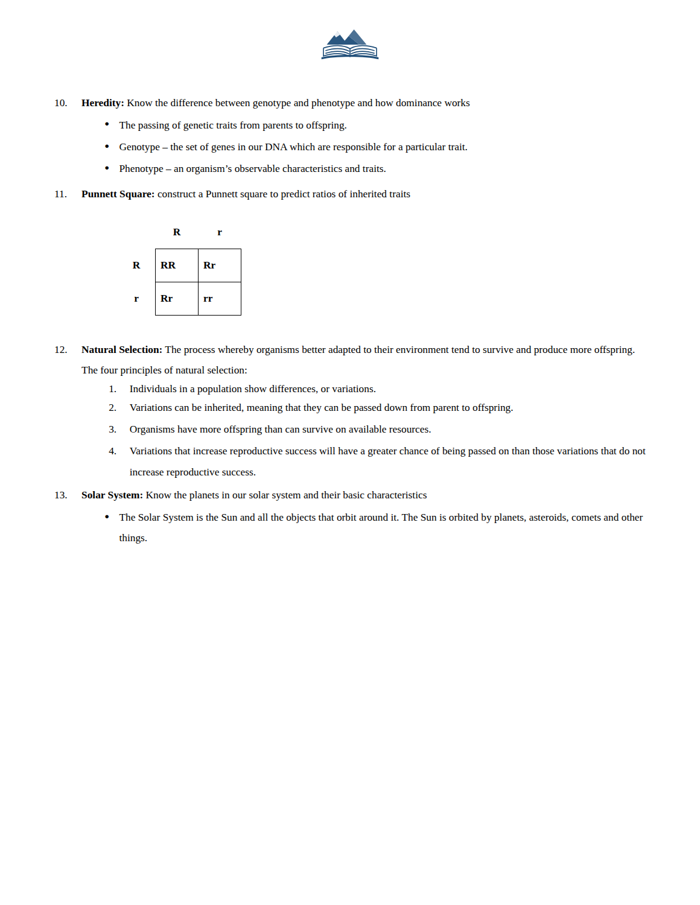Heredity: Know the difference between genotype and phenotype and how dominance works
The passing of genetic traits from parents to offspring.
Genotype – the set of genes in our DNA which are responsible for a particular trait.
Phenotype – an organism’s observable characteristics and traits.
Punnett Square: construct a Punnett square to predict ratios of inherited traits
| | R | r |
| R | RR | Rr |
| r | Rr | rr |
Natural Selection: The process whereby organisms better adapted to their environment tend to survive and produce more offspring. The four principles of natural selection:
Individuals in a population show differences, or variations.
Variations can be inherited, meaning that they can be passed down from parent to offspring.
Organisms have more offspring than can survive on available resources.
Variations that increase reproductive success will have a greater chance of being passed on than those variations that do not increase reproductive success.
Solar System: Know the planets in our solar system and their basic characteristics
The Solar System is the Sun and all the objects that orbit around it. The Sun is orbited by planets, asteroids, comets and other things.